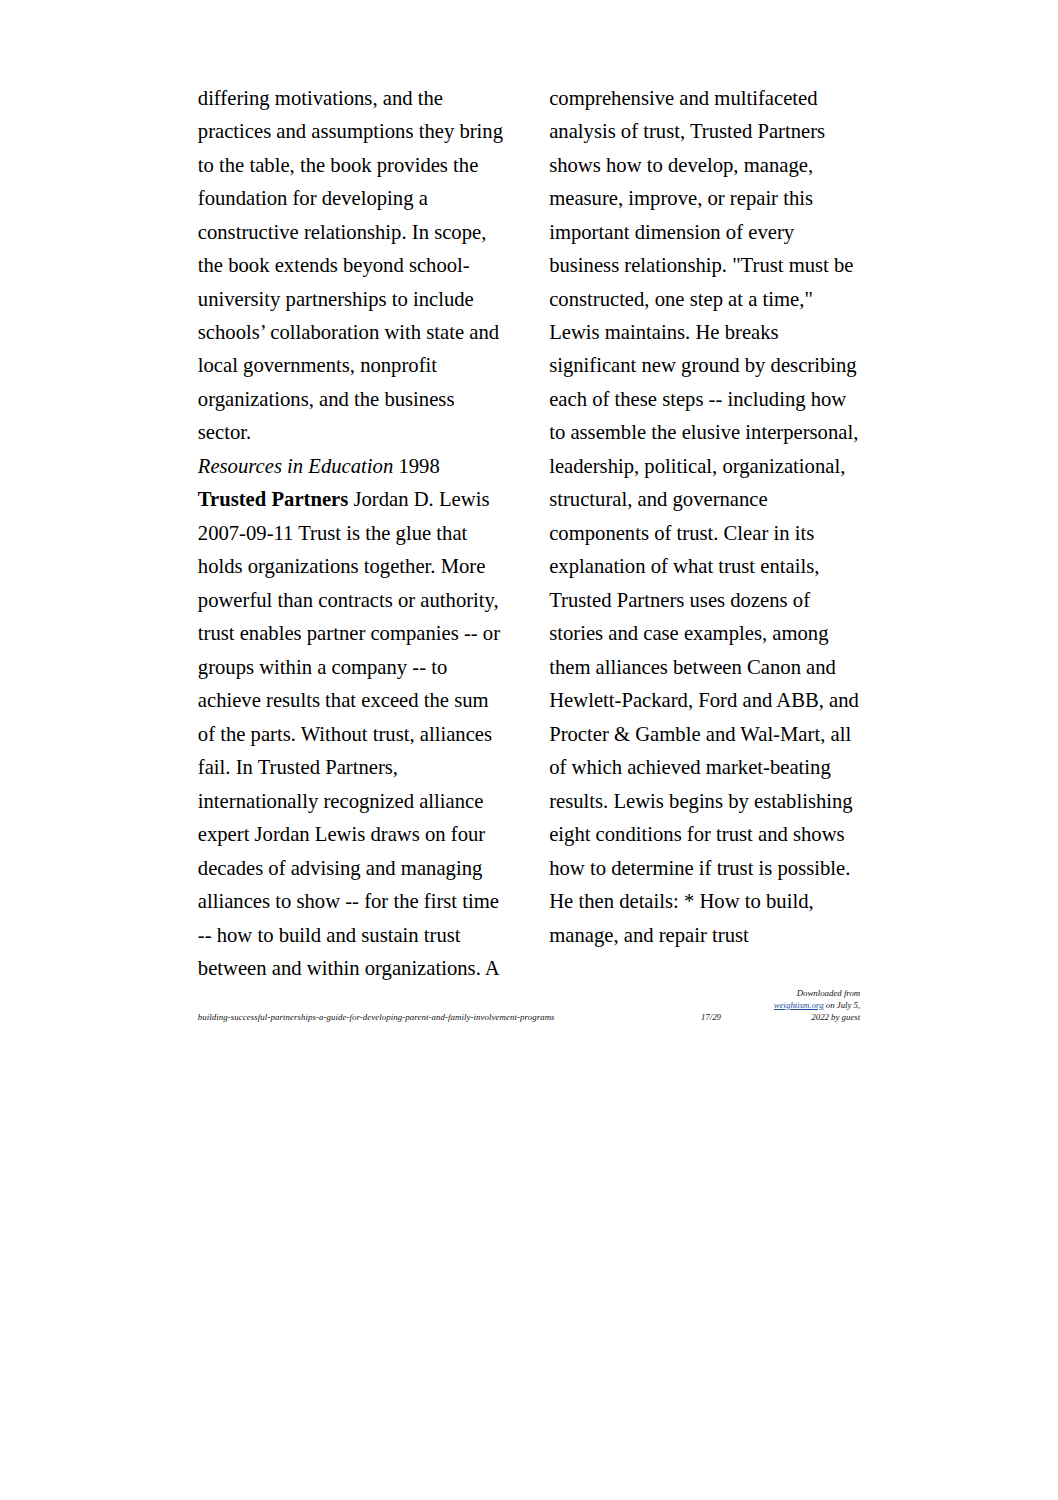differing motivations, and the practices and assumptions they bring to the table, the book provides the foundation for developing a constructive relationship. In scope, the book extends beyond school-university partnerships to include schools’ collaboration with state and local governments, nonprofit organizations, and the business sector.
Resources in Education 1998 Trusted Partners Jordan D. Lewis 2007-09-11 Trust is the glue that holds organizations together. More powerful than contracts or authority, trust enables partner companies -- or groups within a company -- to achieve results that exceed the sum of the parts. Without trust, alliances fail. In Trusted Partners, internationally recognized alliance expert Jordan Lewis draws on four decades of advising and managing alliances to show -- for the first time -- how to build and sustain trust between and within organizations. A comprehensive and multifaceted analysis of trust, Trusted Partners shows how to develop, manage, measure, improve, or repair this important dimension of every business relationship. "Trust must be constructed, one step at a time," Lewis maintains. He breaks significant new ground by describing each of these steps -- including how to assemble the elusive interpersonal, leadership, political, organizational, structural, and governance components of trust. Clear in its explanation of what trust entails, Trusted Partners uses dozens of stories and case examples, among them alliances between Canon and Hewlett-Packard, Ford and ABB, and Procter & Gamble and Wal-Mart, all of which achieved market-beating results. Lewis begins by establishing eight conditions for trust and shows how to determine if trust is possible. He then details: * How to build, manage, and repair trust
building-successful-partnerships-a-guide-for-developing-parent-and-family-involvement-programs
17/29
Downloaded from weightism.org on July 5,
2022 by guest